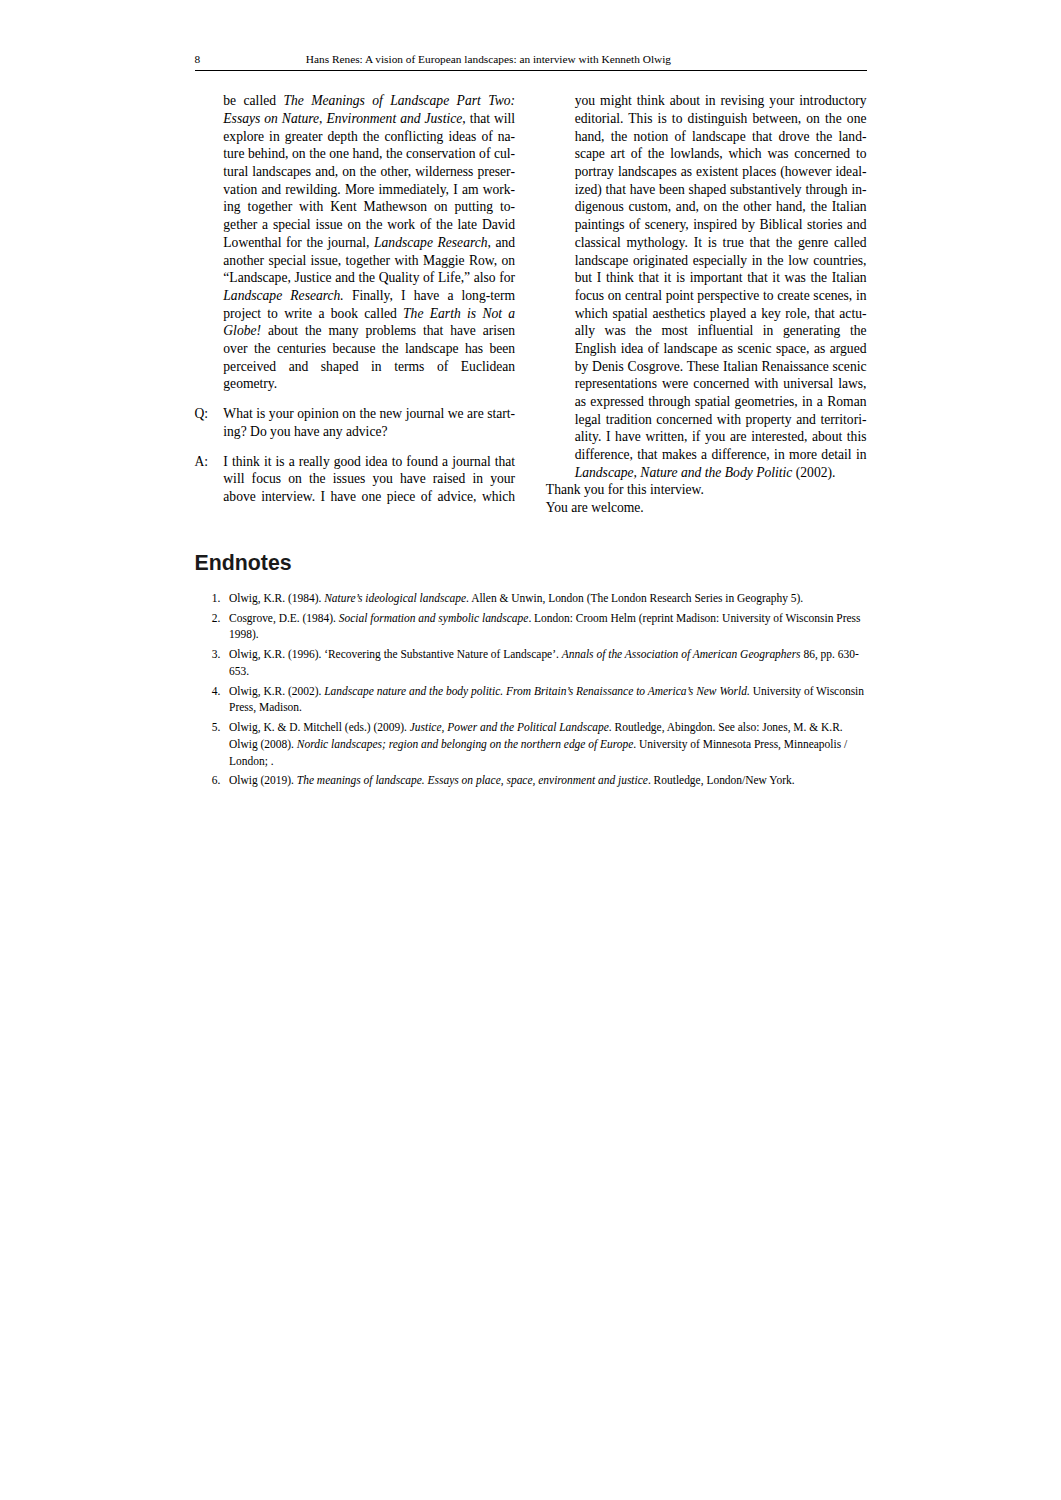8
Hans Renes: A vision of European landscapes: an interview with Kenneth Olwig
be called The Meanings of Landscape Part Two: Essays on Nature, Environment and Justice, that will explore in greater depth the conflicting ideas of nature behind, on the one hand, the conservation of cultural landscapes and, on the other, wilderness preservation and rewilding. More immediately, I am working together with Kent Mathewson on putting together a special issue on the work of the late David Lowenthal for the journal, Landscape Research, and another special issue, together with Maggie Row, on “Landscape, Justice and the Quality of Life,” also for Landscape Research. Finally, I have a long-term project to write a book called The Earth is Not a Globe! about the many problems that have arisen over the centuries because the landscape has been perceived and shaped in terms of Euclidean geometry.
Q:
What is your opinion on the new journal we are starting? Do you have any advice?
A:
I think it is a really good idea to found a journal that will focus on the issues you have raised in your above interview. I have one piece of advice, which you might think about in revising your introductory editorial. This is to distinguish between, on the one hand, the notion of landscape that drove the landscape art of the lowlands, which was concerned to portray landscapes as existent places (however idealized) that have been shaped substantively through indigenous custom, and, on the other hand, the Italian paintings of scenery, inspired by Biblical stories and classical mythology. It is true that the genre called landscape originated especially in the low countries, but I think that it is important that it was the Italian focus on central point perspective to create scenes, in which spatial aesthetics played a key role, that actually was the most influential in generating the English idea of landscape as scenic space, as argued by Denis Cosgrove. These Italian Renaissance scenic representations were concerned with universal laws, as expressed through spatial geometries, in a Roman legal tradition concerned with property and territoriality. I have written, if you are interested, about this difference, that makes a difference, in more detail in Landscape, Nature and the Body Politic (2002).
Thank you for this interview.
You are welcome.
Endnotes
Olwig, K.R. (1984). Nature’s ideological landscape. Allen & Unwin, London (The London Research Series in Geography 5).
Cosgrove, D.E. (1984). Social formation and symbolic landscape. London: Croom Helm (reprint Madison: University of Wisconsin Press 1998).
Olwig, K.R. (1996). ‘Recovering the Substantive Nature of Landscape’. Annals of the Association of American Geographers 86, pp. 630-653.
Olwig, K.R. (2002). Landscape nature and the body politic. From Britain’s Renaissance to America’s New World. University of Wisconsin Press, Madison.
Olwig, K. & D. Mitchell (eds.) (2009). Justice, Power and the Political Landscape. Routledge, Abingdon. See also: Jones, M. & K.R. Olwig (2008). Nordic landscapes; region and belonging on the northern edge of Europe. University of Minnesota Press, Minneapolis / London; .
Olwig (2019). The meanings of landscape. Essays on place, space, environment and justice. Routledge, London/New York.